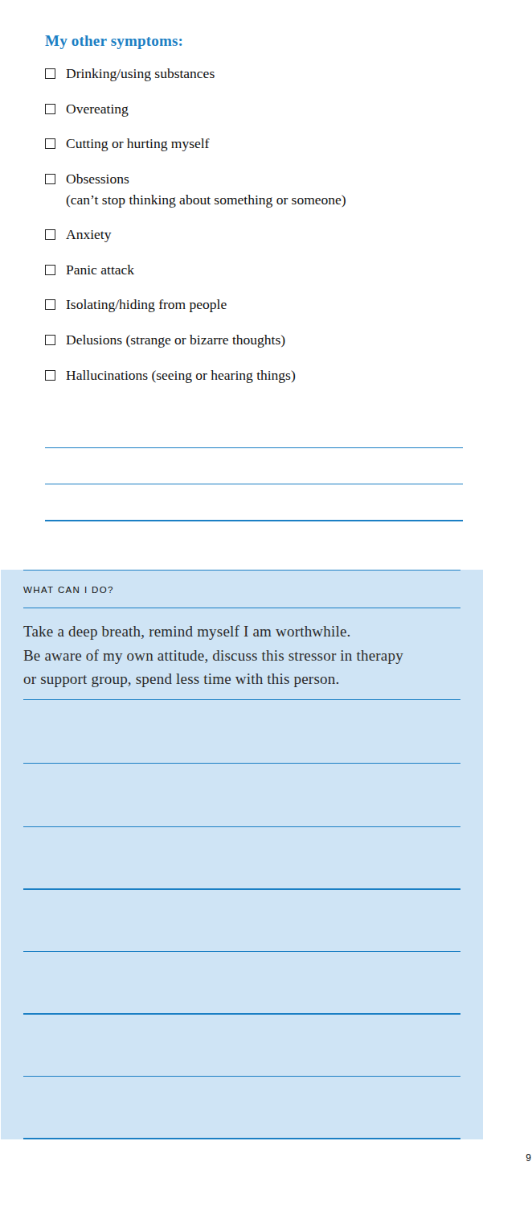My other symptoms:
Drinking/using substances
Overeating
Cutting or hurting myself
Obsessions(can’t stop thinking about something or someone)
Anxiety
Panic attack
Isolating/hiding from people
Delusions (strange or bizarre thoughts)
Hallucinations (seeing or hearing things)
WHAT CAN I DO?
Take a deep breath, remind myself I am worthwhile.
Be aware of my own attitude, discuss this stressor in therapy
or support group, spend less time with this person.
9